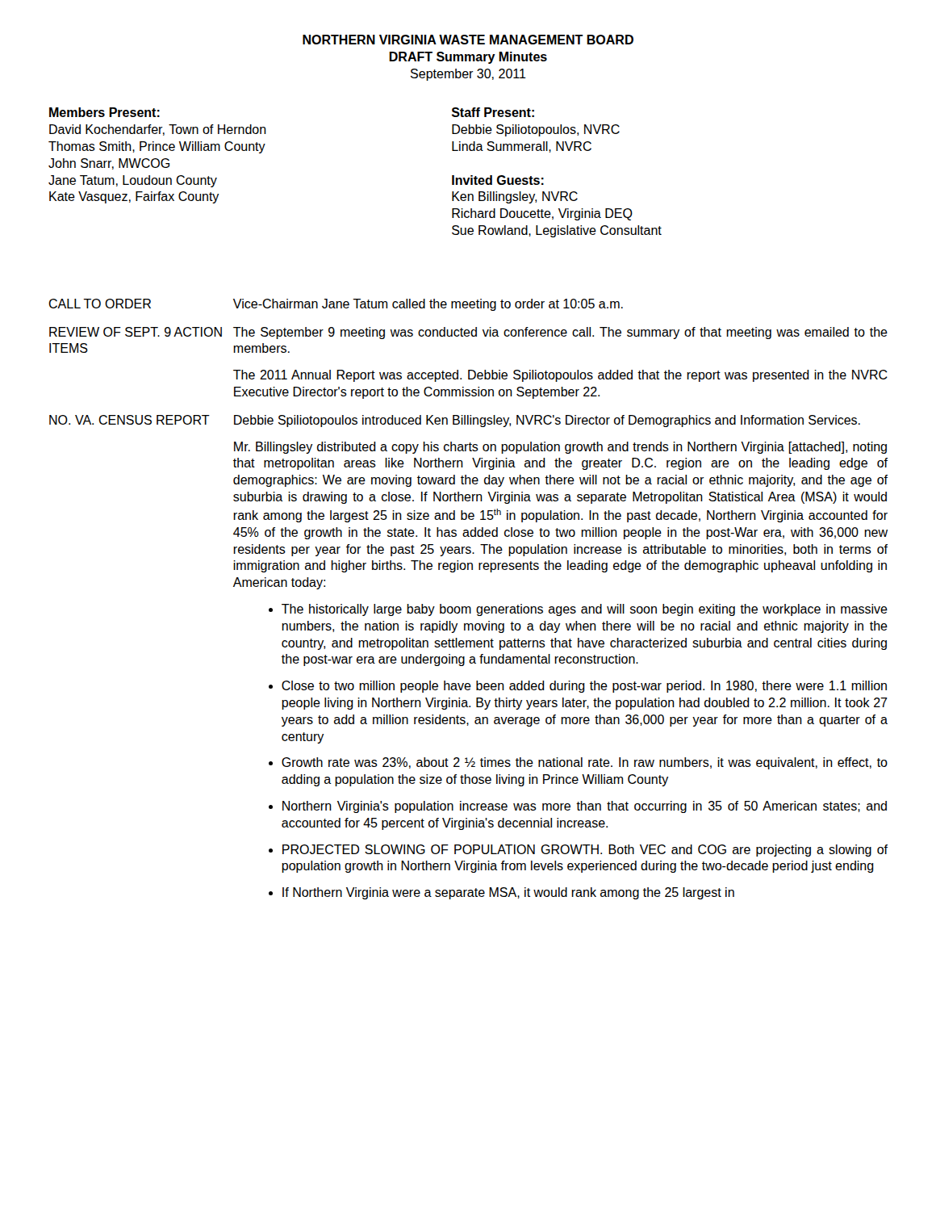NORTHERN VIRGINIA WASTE MANAGEMENT BOARD
DRAFT Summary Minutes
September 30, 2011
| Members Present: David Kochendarfer, Town of Herndon Thomas Smith, Prince William County John Snarr, MWCOG Jane Tatum, Loudoun County Kate Vasquez, Fairfax County | Staff Present: Debbie Spiliotopoulos, NVRC Linda Summerall, NVRC Invited Guests: Ken Billingsley, NVRC Richard Doucette, Virginia DEQ Sue Rowland, Legislative Consultant |
| CALL TO ORDER | Vice-Chairman Jane Tatum called the meeting to order at 10:05 a.m. |
| REVIEW OF SEPT. 9 ACTION ITEMS | The September 9 meeting was conducted via conference call. The summary of that meeting was emailed to the members. The 2011 Annual Report was accepted. Debbie Spiliotopoulos added that the report was presented in the NVRC Executive Director's report to the Commission on September 22. |
| NO. VA. CENSUS REPORT | Debbie Spiliotopoulos introduced Ken Billingsley, NVRC's Director of Demographics and Information Services. Mr. Billingsley distributed a copy his charts on population growth and trends in Northern Virginia [attached], noting that metropolitan areas like Northern Virginia and the greater D.C. region are on the leading edge of demographics: We are moving toward the day when there will not be a racial or ethnic majority, and the age of suburbia is drawing to a close. If Northern Virginia was a separate Metropolitan Statistical Area (MSA) it would rank among the largest 25 in size and be 15 th in population. In the past decade, Northern Virginia accounted for 45% of the growth in the state. It has added close to two million people in the post-War era, with 36,000 new residents per year for the past 25 years. The population increase is attributable to minorities, both in terms of immigration and higher births. The region represents the leading edge of the demographic upheaval unfolding in American today: The historically large baby boom generations ages and will soon begin exiting the workplace in massive numbers, the nation is rapidly moving to a day when there will be no racial and ethnic majority in the country, and metropolitan settlement patterns that have characterized suburbia and central cities during the post-war era are undergoing a fundamental reconstruction. Close to two million people have been added during the post-war period. In 1980, there were 1.1 million people living in Northern Virginia. By thirty years later, the population had doubled to 2.2 million. It took 27 years to add a million residents, an average of more than 36,000 per year for more than a quarter of a century Growth rate was 23%, about 2 ½ times the national rate. In raw numbers, it was equivalent, in effect, to adding a population the size of those living in Prince William County Northern Virginia's population increase was more than that occurring in 35 of 50 American states; and accounted for 45 percent of Virginia's decennial increase. PROJECTED SLOWING OF POPULATION GROWTH. Both VEC and COG are projecting a slowing of population growth in Northern Virginia from levels experienced during the two-decade period just ending If Northern Virginia were a separate MSA, it would rank among the 25 largest in |